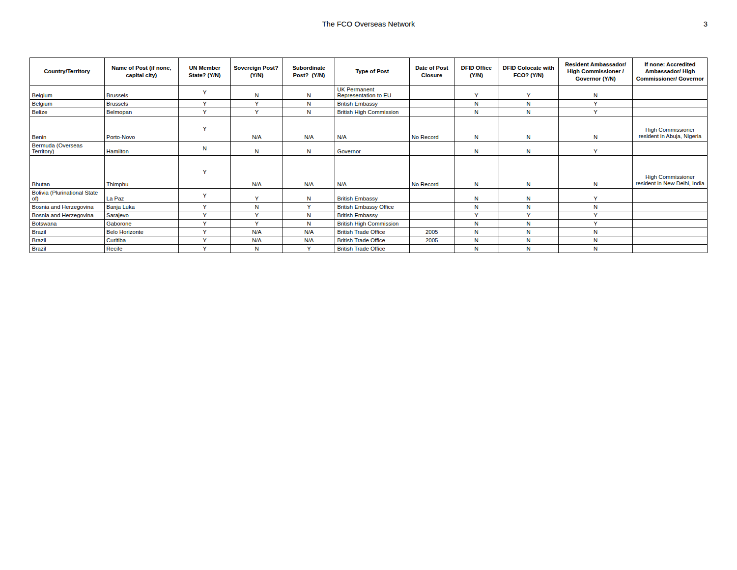The FCO Overseas Network 3
| Country/Territory | Name of Post (if none, capital city) | UN Member State? (Y/N) | Sovereign Post? (Y/N) | Subordinate Post? (Y/N) | Type of Post | Date of Post Closure | DFID Office (Y/N) | DFID Colocate with FCO? (Y/N) | Resident Ambassador/ High Commissioner / Governor (Y/N) | If none: Accredited Ambassador/ High Commissioner/ Governor |
| --- | --- | --- | --- | --- | --- | --- | --- | --- | --- | --- |
| Belgium | Brussels | Y | N | N | UK Permanent Representation to EU | | Y | Y | N | |
| Belgium | Brussels | Y | Y | N | British Embassy | | N | N | Y | |
| Belize | Belmopan | Y | Y | N | British High Commission | | N | N | Y | |
| Benin | Porto-Novo | Y | N/A | N/A | N/A | No Record | N | N | N | High Commissioner resident in Abuja, Nigeria |
| Bermuda (Overseas Territory) | Hamilton | N | N | N | Governor | | N | N | Y | |
| Bhutan | Thimphu | Y | N/A | N/A | N/A | No Record | N | N | N | High Commissioner resident in New Delhi, India |
| Bolivia (Plurinational State of) | La Paz | Y | Y | N | British Embassy | | N | N | Y | |
| Bosnia and Herzegovina | Banja Luka | Y | N | Y | British Embassy Office | | N | N | N | |
| Bosnia and Herzegovina | Sarajevo | Y | Y | N | British Embassy | | Y | Y | Y | |
| Botswana | Gaborone | Y | Y | N | British High Commission | | N | N | Y | |
| Brazil | Belo Horizonte | Y | N/A | N/A | British Trade Office | 2005 | N | N | N | |
| Brazil | Curitiba | Y | N/A | N/A | British Trade Office | 2005 | N | N | N | |
| Brazil | Recife | Y | N | Y | British Trade Office | | N | N | N | |